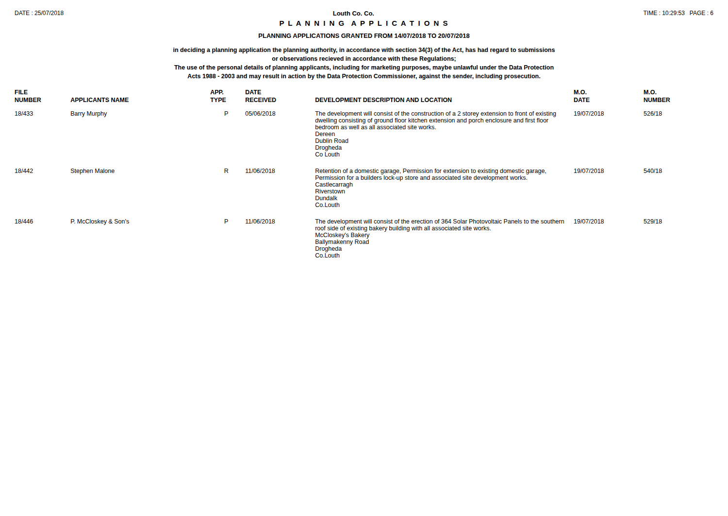DATE : 25/07/2018 Louth Co. Co. TIME : 10:29:53 PAGE : 6
P L A N N I N G A P P L I C A T I O N S
PLANNING APPLICATIONS GRANTED FROM 14/07/2018 TO 20/07/2018
in deciding a planning application the planning authority, in accordance with section 34(3) of the Act, has had regard to submissions
or observations recieved in accordance with these Regulations;
The use of the personal details of planning applicants, including for marketing purposes, maybe unlawful under the Data Protection
Acts 1988 - 2003 and may result in action by the Data Protection Commissioner, against the sender, including prosecution.
| FILE NUMBER | APPLICANTS NAME | APP. TYPE | DATE RECEIVED | DEVELOPMENT DESCRIPTION AND LOCATION | M.O. DATE | M.O. NUMBER |
| --- | --- | --- | --- | --- | --- | --- |
| 18/433 | Barry Murphy | P | 05/06/2018 | The development will consist of the construction of a 2 storey extension to front of existing dwelling consisting of ground floor kitchen extension and porch enclosure and first floor bedroom as well as all associated site works. Dereen Dublin Road Drogheda Co Louth | 19/07/2018 | 526/18 |
| 18/442 | Stephen Malone | R | 11/06/2018 | Retention of a domestic garage, Permission for extension to existing domestic garage, Permission for a builders lock-up store and associated site development works. Castlecarragh Riverstown Dundalk Co.Louth | 19/07/2018 | 540/18 |
| 18/446 | P. McCloskey & Son's | P | 11/06/2018 | The development will consist of the erection of 364 Solar Photovoltaic Panels to the southern roof side of existing bakery building with all associated site works. McCloskey's Bakery Ballymakenny Road Drogheda Co.Louth | 19/07/2018 | 529/18 |